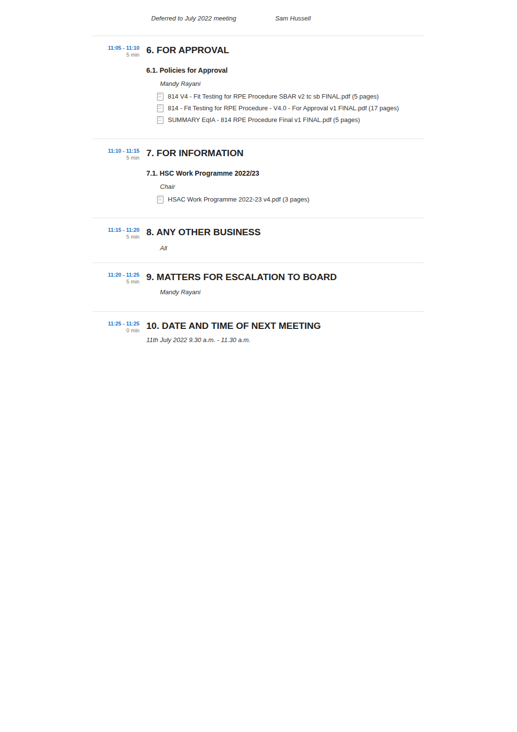Deferred to July 2022 meeting Sam Hussell
11:05 - 11:10
5 min
6. FOR APPROVAL
6.1. Policies for Approval
Mandy Rayani
814 V4 - Fit Testing for RPE Procedure SBAR v2 tc sb FINAL.pdf (5 pages)
814 - Fit Testing for RPE Procedure - V4.0 - For Approval v1 FINAL.pdf (17 pages)
SUMMARY EqIA - 814 RPE Procedure Final v1 FINAL.pdf (5 pages)
11:10 - 11:15
5 min
7. FOR INFORMATION
7.1. HSC Work Programme 2022/23
Chair
HSAC Work Programme 2022-23 v4.pdf (3 pages)
11:15 - 11:20
5 min
8. ANY OTHER BUSINESS
All
11:20 - 11:25
5 min
9. MATTERS FOR ESCALATION TO BOARD
Mandy Rayani
11:25 - 11:25
0 min
10. DATE AND TIME OF NEXT MEETING
11th July 2022 9.30 a.m. - 11.30 a.m.